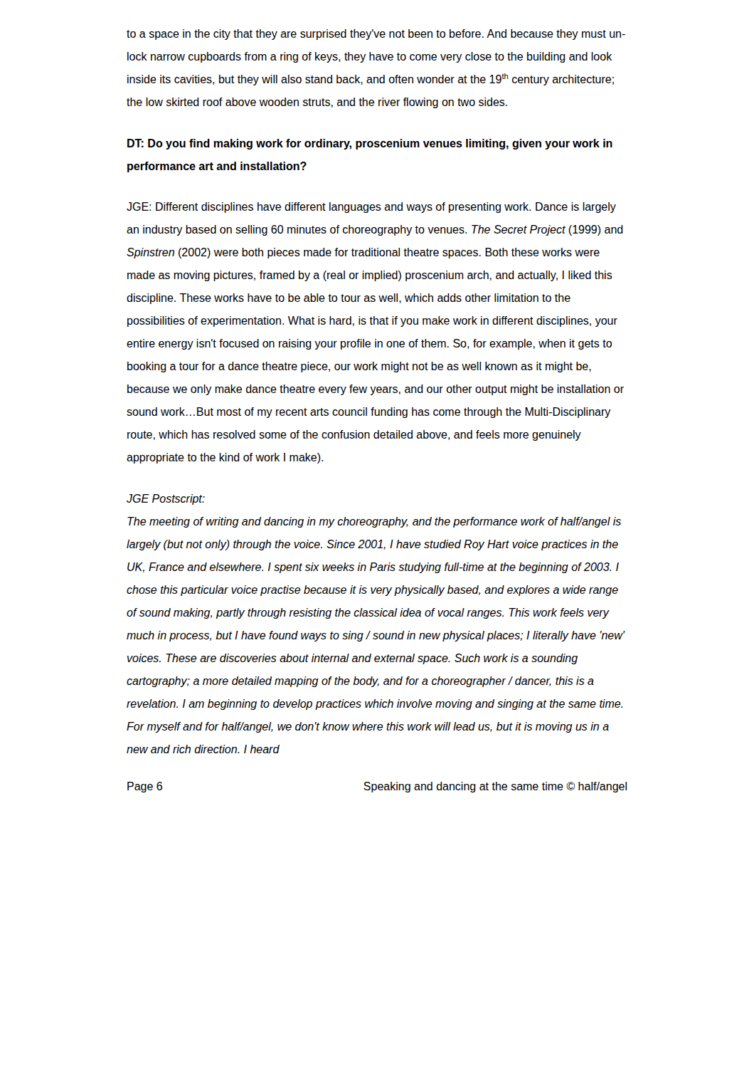to a space in the city that they are surprised they've not been to before. And because they must un-lock narrow cupboards from a ring of keys, they have to come very close to the building and look inside its cavities, but they will also stand back, and often wonder at the 19th century architecture; the low skirted roof above wooden struts, and the river flowing on two sides.
DT: Do you find making work for ordinary, proscenium venues limiting, given your work in performance art and installation?
JGE: Different disciplines have different languages and ways of presenting work. Dance is largely an industry based on selling 60 minutes of choreography to venues. The Secret Project (1999) and Spinstren (2002) were both pieces made for traditional theatre spaces. Both these works were made as moving pictures, framed by a (real or implied) proscenium arch, and actually, I liked this discipline. These works have to be able to tour as well, which adds other limitation to the possibilities of experimentation. What is hard, is that if you make work in different disciplines, your entire energy isn't focused on raising your profile in one of them. So, for example, when it gets to booking a tour for a dance theatre piece, our work might not be as well known as it might be, because we only make dance theatre every few years, and our other output might be installation or sound work…But most of my recent arts council funding has come through the Multi-Disciplinary route, which has resolved some of the confusion detailed above, and feels more genuinely appropriate to the kind of work I make).
JGE Postscript:
The meeting of writing and dancing in my choreography, and the performance work of half/angel is largely (but not only) through the voice. Since 2001, I have studied Roy Hart voice practices in the UK, France and elsewhere. I spent six weeks in Paris studying full-time at the beginning of 2003. I chose this particular voice practise because it is very physically based, and explores a wide range of sound making, partly through resisting the classical idea of vocal ranges. This work feels very much in process, but I have found ways to sing / sound in new physical places; I literally have 'new' voices. These are discoveries about internal and external space. Such work is a sounding cartography; a more detailed mapping of the body, and for a choreographer / dancer, this is a revelation. I am beginning to develop practices which involve moving and singing at the same time. For myself and for half/angel, we don't know where this work will lead us, but it is moving us in a new and rich direction. I heard
Page 6 Speaking and dancing at the same time © half/angel